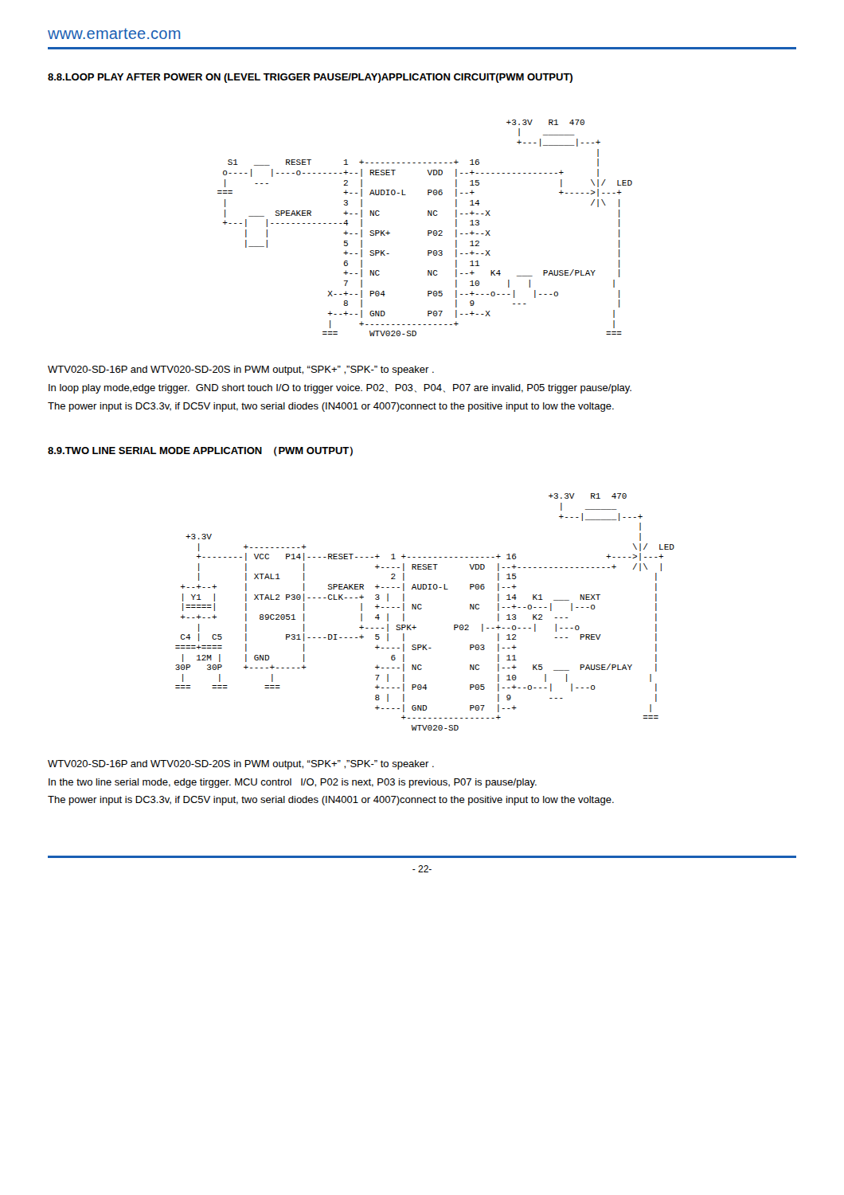www.emartee.com
8.8.LOOP PLAY AFTER POWER ON (LEVEL TRIGGER PAUSE/PLAY)APPLICATION CIRCUIT(PWM OUTPUT)
                                                        +3.3V   R1  470
                                                          |    ______
                                                          +---|______|---+
                                                                         |
   S1   ___   RESET      1  +-----------------+  16                      |
  o----|   |----o--------+--| RESET      VDD  |--+----------------+      |
  |     ---              2  |                 |  15               |     \|/  LED
 ===                     +--| AUDIO-L    P06  |--+                +----->|---+
  |                      3  |                 |  14                     /|\  |
  |    ___  SPEAKER      +--| NC         NC   |--+--X                        |
  +---|   |--------------4  |                 |  13                          |
      |   |              +--| SPK+       P02  |--+--X                        |
      |___|              5  |                 |  12                          |
                         +--| SPK-       P03  |--+--X                        |
                         6  |                 |  11                          |
                         +--| NC         NC   |--+   K4   ___  PAUSE/PLAY    |
                         7  |                 |  10     |   |               |
                      X--+--| P04        P05  |--+---o---|   |---o           |
                         8  |                 |  9       ---                 |
                      +--+--| GND        P07  |--+--X                       |
                      |     +-----------------+                             |
                     ===      WTV020-SD                                    ===
WTV020-SD-16P and WTV020-SD-20S in PWM output, “SPK+” ,”SPK-” to speaker .
In loop play mode,edge trigger. GND short touch I/O to trigger voice. P02、P03、P04、P07 are invalid, P05 trigger pause/play.
The power input is DC3.3v, if DC5V input, two serial diodes (IN4001 or 4007)connect to the positive input to low the voltage.
8.9.TWO LINE SERIAL MODE APPLICATION （PWM OUTPUT）
                                                                        +3.3V   R1  470
                                                                          |    ______
                                                                          +---|______|---+
                                                                                         |
   +3.3V                                                                                 |
     |        +----------+                                                              \|/  LED
     +--------| VCC   P14|----RESET----+  1 +-----------------+ 16                 +---->|---+
     |        |          |             +----| RESET      VDD  |--+------------------+   /|\  |
     |        | XTAL1    |                2 |                 | 15                          |
  +--+--+     |          |    SPEAKER  +----| AUDIO-L    P06  |--+                          |
  | Y1  |     | XTAL2 P30|----CLK---+  3 |  |                 | 14   K1  ___  NEXT          |
  |=====|     |          |          |  +----| NC         NC   |--+--o---|   |---o           |
  +--+--+     |  89C2051 |          |  4 |  |                 | 13   K2  ---                |
     |        |          |          +----| SPK+       P02  |--+--o---|   |---o              |
  C4 |  C5    |       P31|----DI----+  5 |  |                 | 12       ---  PREV          |
 ====+====    |          |             +----| SPK-       P03  |--+                          |
  |  12M |    | GND      |                6 |                 | 11                          |
 30P   30P    +----+-----+             +----| NC         NC   |--+   K5  ___  PAUSE/PLAY    |
  |      |         |                   7 |  |                 | 10     |   |               |
 ===    ===       ===                  +----| P04        P05  |--+--o---|   |---o           |
                                       8 |  |                 | 9       ---                 |
                                       +----| GND        P07  |--+                         |
                                            +-----------------+                           ===
                                              WTV020-SD
WTV020-SD-16P and WTV020-SD-20S in PWM output, “SPK+” ,”SPK-” to speaker .
In the two line serial mode, edge tirgger. MCU control I/O, P02 is next, P03 is previous, P07 is pause/play.
The power input is DC3.3v, if DC5V input, two serial diodes (IN4001 or 4007)connect to the positive input to low the voltage.
- 22-